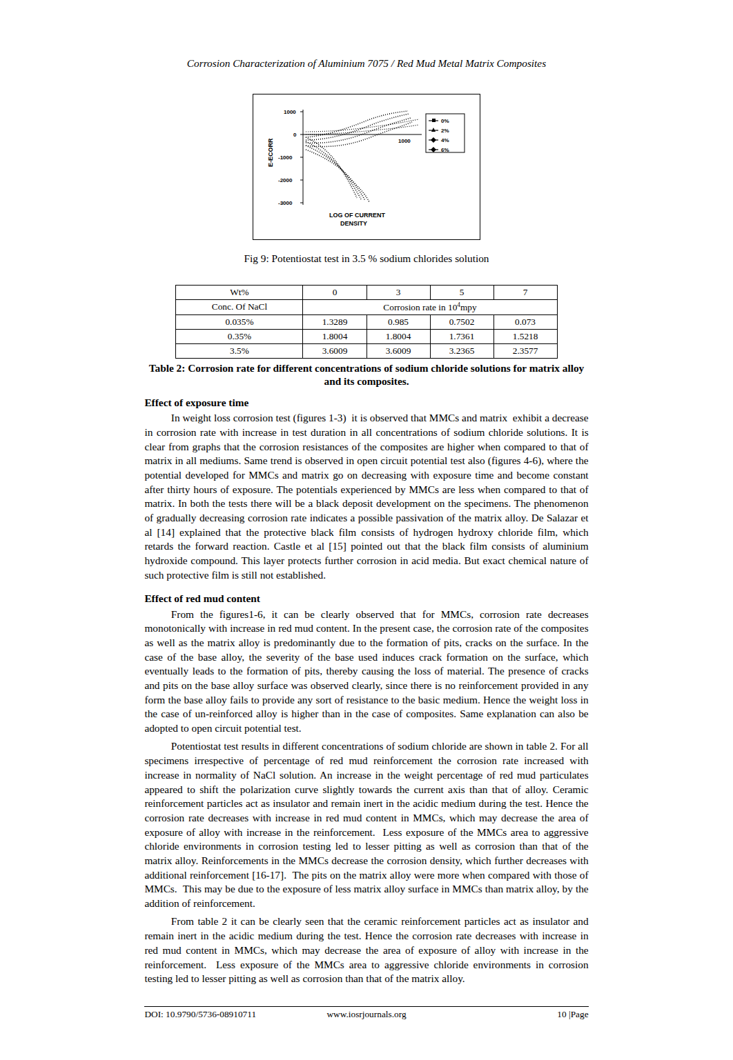Corrosion Characterization of Aluminium 7075 / Red Mud Metal Matrix Composites
1000 0 -1000 -2000 -3000 1000 E-ECORR LOG OF CURRENT DENSITY 0% 2% 4% 6%
Fig 9: Potentiostat test in 3.5 % sodium chlorides solution
| Wt% | 0 | 3 | 5 | 7 |
| Conc. Of NaCl | Corrosion rate in 10 4 mpy |
| 0.035% | 1.3289 | 0.985 | 0.7502 | 0.073 |
| 0.35% | 1.8004 | 1.8004 | 1.7361 | 1.5218 |
| 3.5% | 3.6009 | 3.6009 | 3.2365 | 2.3577 |
Table 2: Corrosion rate for different concentrations of sodium chloride solutions for matrix alloy and its composites.
Effect of exposure time
In weight loss corrosion test (figures 1-3) it is observed that MMCs and matrix exhibit a decrease in corrosion rate with increase in test duration in all concentrations of sodium chloride solutions. It is clear from graphs that the corrosion resistances of the composites are higher when compared to that of matrix in all mediums. Same trend is observed in open circuit potential test also (figures 4-6), where the potential developed for MMCs and matrix go on decreasing with exposure time and become constant after thirty hours of exposure. The potentials experienced by MMCs are less when compared to that of matrix. In both the tests there will be a black deposit development on the specimens. The phenomenon of gradually decreasing corrosion rate indicates a possible passivation of the matrix alloy. De Salazar et al [14] explained that the protective black film consists of hydrogen hydroxy chloride film, which retards the forward reaction. Castle et al [15] pointed out that the black film consists of aluminium hydroxide compound. This layer protects further corrosion in acid media. But exact chemical nature of such protective film is still not established.
Effect of red mud content
From the figures1-6, it can be clearly observed that for MMCs, corrosion rate decreases monotonically with increase in red mud content. In the present case, the corrosion rate of the composites as well as the matrix alloy is predominantly due to the formation of pits, cracks on the surface. In the case of the base alloy, the severity of the base used induces crack formation on the surface, which eventually leads to the formation of pits, thereby causing the loss of material. The presence of cracks and pits on the base alloy surface was observed clearly, since there is no reinforcement provided in any form the base alloy fails to provide any sort of resistance to the basic medium. Hence the weight loss in the case of un-reinforced alloy is higher than in the case of composites. Same explanation can also be adopted to open circuit potential test.
Potentiostat test results in different concentrations of sodium chloride are shown in table 2. For all specimens irrespective of percentage of red mud reinforcement the corrosion rate increased with increase in normality of NaCl solution. An increase in the weight percentage of red mud particulates appeared to shift the polarization curve slightly towards the current axis than that of alloy. Ceramic reinforcement particles act as insulator and remain inert in the acidic medium during the test. Hence the corrosion rate decreases with increase in red mud content in MMCs, which may decrease the area of exposure of alloy with increase in the reinforcement. Less exposure of the MMCs area to aggressive chloride environments in corrosion testing led to lesser pitting as well as corrosion than that of the matrix alloy. Reinforcements in the MMCs decrease the corrosion density, which further decreases with additional reinforcement [16-17]. The pits on the matrix alloy were more when compared with those of MMCs. This may be due to the exposure of less matrix alloy surface in MMCs than matrix alloy, by the addition of reinforcement.
From table 2 it can be clearly seen that the ceramic reinforcement particles act as insulator and remain inert in the acidic medium during the test. Hence the corrosion rate decreases with increase in red mud content in MMCs, which may decrease the area of exposure of alloy with increase in the reinforcement. Less exposure of the MMCs area to aggressive chloride environments in corrosion testing led to lesser pitting as well as corrosion than that of the matrix alloy.
DOI: 10.9790/5736-08910711
www.iosrjournals.org
10 |Page